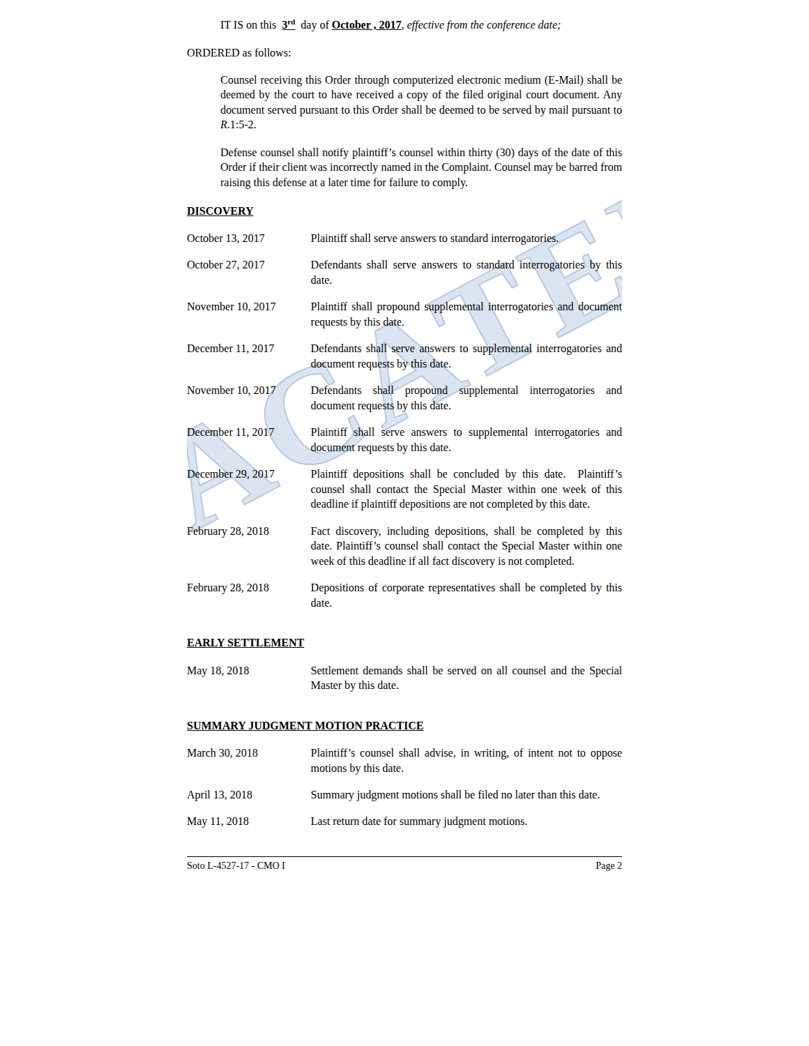VACATED
IT IS on this 3rd day of October , 2017, effective from the conference date;
ORDERED as follows:
Counsel receiving this Order through computerized electronic medium (E-Mail) shall be deemed by the court to have received a copy of the filed original court document. Any document served pursuant to this Order shall be deemed to be served by mail pursuant to R.1:5-2.
Defense counsel shall notify plaintiff’s counsel within thirty (30) days of the date of this Order if their client was incorrectly named in the Complaint. Counsel may be barred from raising this defense at a later time for failure to comply.
Discovery
| October 13, 2017 | Plaintiff shall serve answers to standard interrogatories. |
| October 27, 2017 | Defendants shall serve answers to standard interrogatories by this date. |
| November 10, 2017 | Plaintiff shall propound supplemental interrogatories and document requests by this date. |
| December 11, 2017 | Defendants shall serve answers to supplemental interrogatories and document requests by this date. |
| November 10, 2017 | Defendants shall propound supplemental interrogatories and document requests by this date. |
| December 11, 2017 | Plaintiff shall serve answers to supplemental interrogatories and document requests by this date. |
| December 29, 2017 | Plaintiff depositions shall be concluded by this date. Plaintiff’s counsel shall contact the Special Master within one week of this deadline if plaintiff depositions are not completed by this date. |
| February 28, 2018 | Fact discovery, including depositions, shall be completed by this date. Plaintiff’s counsel shall contact the Special Master within one week of this deadline if all fact discovery is not completed. |
| February 28, 2018 | Depositions of corporate representatives shall be completed by this date. |
Early Settlement
| May 18, 2018 | Settlement demands shall be served on all counsel and the Special Master by this date. |
Summary Judgment Motion Practice
| March 30, 2018 | Plaintiff’s counsel shall advise, in writing, of intent not to oppose motions by this date. |
| April 13, 2018 | Summary judgment motions shall be filed no later than this date. |
| May 11, 2018 | Last return date for summary judgment motions. |
Soto L-4527-17 - CMO I Page 2